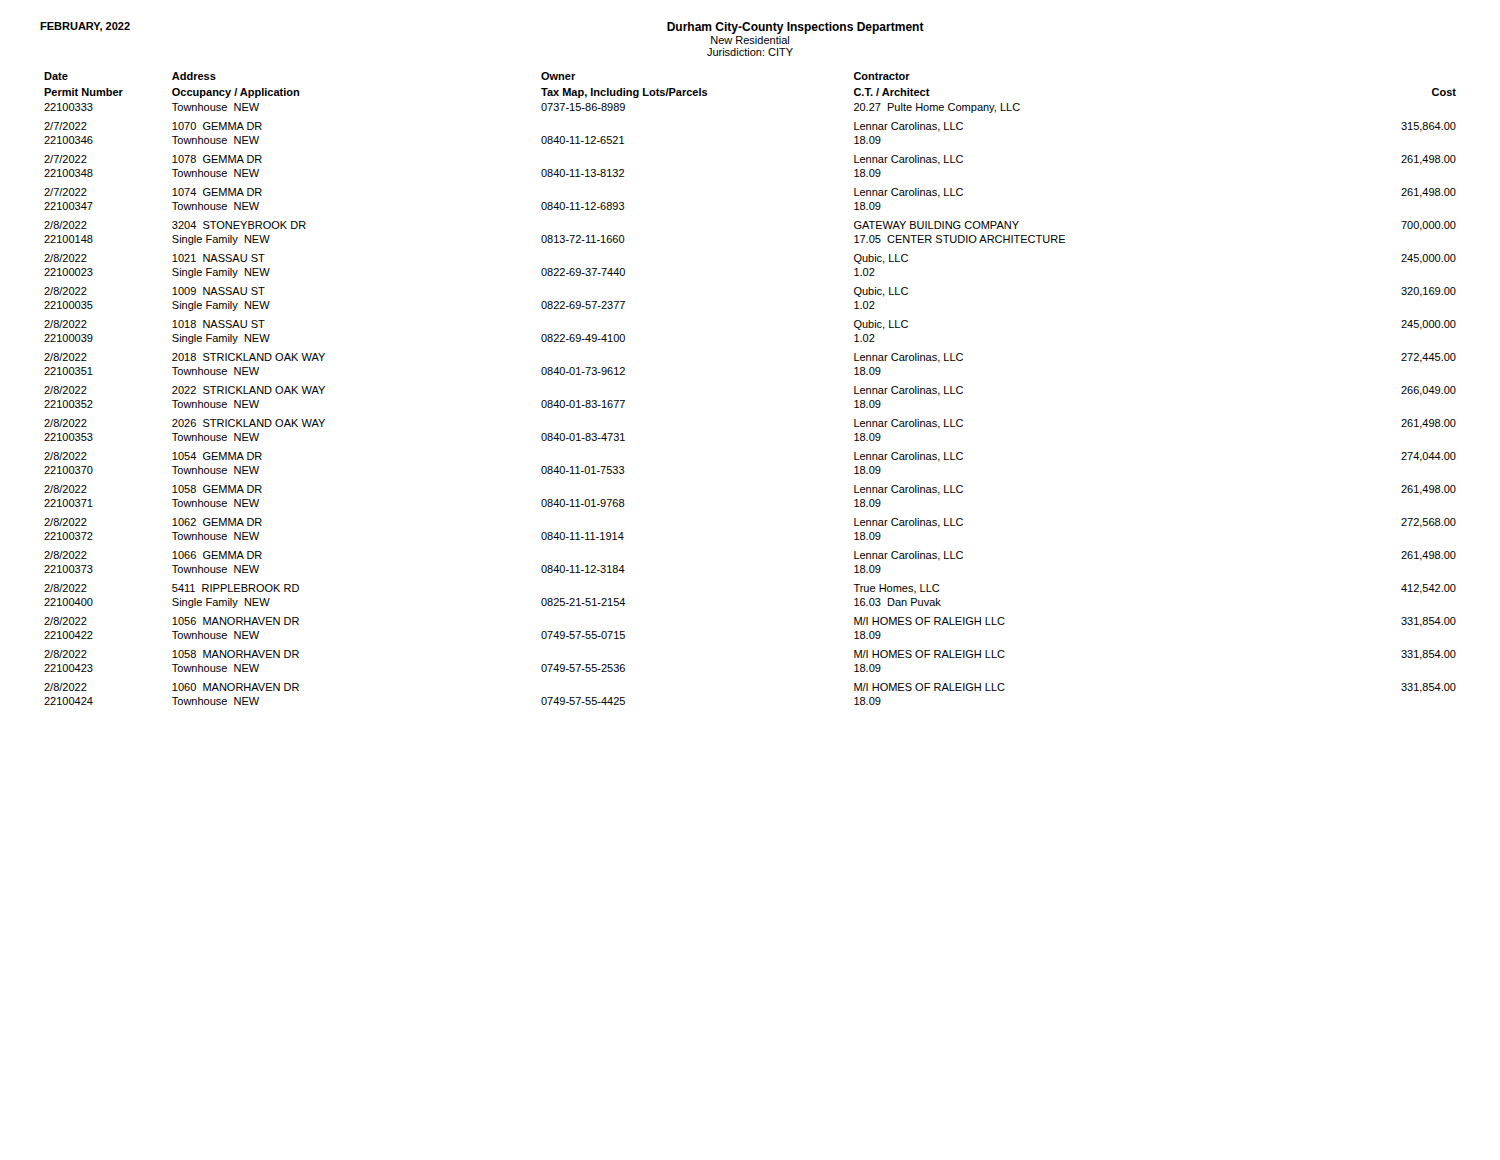FEBRUARY, 2022
Durham City-County Inspections Department
New Residential
Jurisdiction: CITY
| Date | Address | Owner | Contractor | |
| --- | --- | --- | --- | --- |
| Permit Number | Occupancy / Application | Tax Map, Including Lots/Parcels | C.T. / Architect | Cost |
| 22100333 | Townhouse NEW | 0737-15-86-8989 | 20.27 Pulte Home Company, LLC | |
| 2/7/2022 | 1070 GEMMA DR | | Lennar Carolinas, LLC | 315,864.00 |
| 22100346 | Townhouse NEW | 0840-11-12-6521 | 18.09 | |
| 2/7/2022 | 1078 GEMMA DR | | Lennar Carolinas, LLC | 261,498.00 |
| 22100348 | Townhouse NEW | 0840-11-13-8132 | 18.09 | |
| 2/7/2022 | 1074 GEMMA DR | | Lennar Carolinas, LLC | 261,498.00 |
| 22100347 | Townhouse NEW | 0840-11-12-6893 | 18.09 | |
| 2/8/2022 | 3204 STONEYBROOK DR | | GATEWAY BUILDING COMPANY | 700,000.00 |
| 22100148 | Single Family NEW | 0813-72-11-1660 | 17.05 CENTER STUDIO ARCHITECTURE | |
| 2/8/2022 | 1021 NASSAU ST | | Qubic, LLC | 245,000.00 |
| 22100023 | Single Family NEW | 0822-69-37-7440 | 1.02 | |
| 2/8/2022 | 1009 NASSAU ST | | Qubic, LLC | 320,169.00 |
| 22100035 | Single Family NEW | 0822-69-57-2377 | 1.02 | |
| 2/8/2022 | 1018 NASSAU ST | | Qubic, LLC | 245,000.00 |
| 22100039 | Single Family NEW | 0822-69-49-4100 | 1.02 | |
| 2/8/2022 | 2018 STRICKLAND OAK WAY | | Lennar Carolinas, LLC | 272,445.00 |
| 22100351 | Townhouse NEW | 0840-01-73-9612 | 18.09 | |
| 2/8/2022 | 2022 STRICKLAND OAK WAY | | Lennar Carolinas, LLC | 266,049.00 |
| 22100352 | Townhouse NEW | 0840-01-83-1677 | 18.09 | |
| 2/8/2022 | 2026 STRICKLAND OAK WAY | | Lennar Carolinas, LLC | 261,498.00 |
| 22100353 | Townhouse NEW | 0840-01-83-4731 | 18.09 | |
| 2/8/2022 | 1054 GEMMA DR | | Lennar Carolinas, LLC | 274,044.00 |
| 22100370 | Townhouse NEW | 0840-11-01-7533 | 18.09 | |
| 2/8/2022 | 1058 GEMMA DR | | Lennar Carolinas, LLC | 261,498.00 |
| 22100371 | Townhouse NEW | 0840-11-01-9768 | 18.09 | |
| 2/8/2022 | 1062 GEMMA DR | | Lennar Carolinas, LLC | 272,568.00 |
| 22100372 | Townhouse NEW | 0840-11-11-1914 | 18.09 | |
| 2/8/2022 | 1066 GEMMA DR | | Lennar Carolinas, LLC | 261,498.00 |
| 22100373 | Townhouse NEW | 0840-11-12-3184 | 18.09 | |
| 2/8/2022 | 5411 RIPPLEBROOK RD | | True Homes, LLC | 412,542.00 |
| 22100400 | Single Family NEW | 0825-21-51-2154 | 16.03 Dan Puvak | |
| 2/8/2022 | 1056 MANORHAVEN DR | | M/I HOMES OF RALEIGH LLC | 331,854.00 |
| 22100422 | Townhouse NEW | 0749-57-55-0715 | 18.09 | |
| 2/8/2022 | 1058 MANORHAVEN DR | | M/I HOMES OF RALEIGH LLC | 331,854.00 |
| 22100423 | Townhouse NEW | 0749-57-55-2536 | 18.09 | |
| 2/8/2022 | 1060 MANORHAVEN DR | | M/I HOMES OF RALEIGH LLC | 331,854.00 |
| 22100424 | Townhouse NEW | 0749-57-55-4425 | 18.09 | |